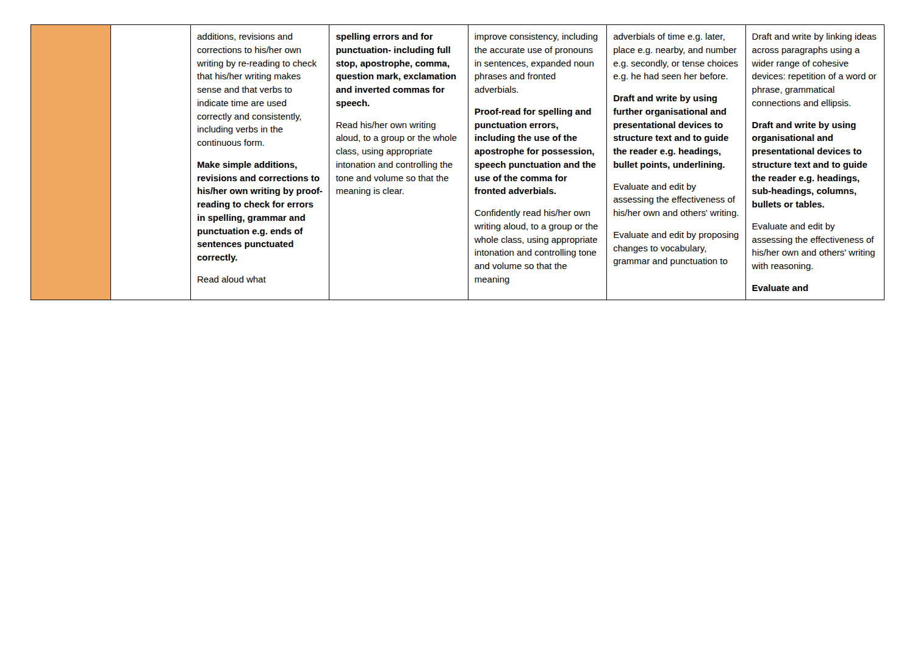| | | additions, revisions and corrections to his/her own writing by re-reading to check that his/her writing makes sense and that verbs to indicate time are used correctly and consistently, including verbs in the continuous form. Make simple additions, revisions and corrections to his/her own writing by proof-reading to check for errors in spelling, grammar and punctuation e.g. ends of sentences punctuated correctly. Read aloud what | spelling errors and for punctuation- including full stop, apostrophe, comma, question mark, exclamation and inverted commas for speech. Read his/her own writing aloud, to a group or the whole class, using appropriate intonation and controlling the tone and volume so that the meaning is clear. | improve consistency, including the accurate use of pronouns in sentences, expanded noun phrases and fronted adverbials. Proof-read for spelling and punctuation errors, including the use of the apostrophe for possession, speech punctuation and the use of the comma for fronted adverbials. Confidently read his/her own writing aloud, to a group or the whole class, using appropriate intonation and controlling tone and volume so that the meaning | adverbials of time e.g. later, place e.g. nearby, and number e.g. secondly, or tense choices e.g. he had seen her before. Draft and write by using further organisational and presentational devices to structure text and to guide the reader e.g. headings, bullet points, underlining. Evaluate and edit by assessing the effectiveness of his/her own and others' writing. Evaluate and edit by proposing changes to vocabulary, grammar and punctuation to | Draft and write by linking ideas across paragraphs using a wider range of cohesive devices: repetition of a word or phrase, grammatical connections and ellipsis. Draft and write by using organisational and presentational devices to structure text and to guide the reader e.g. headings, sub-headings, columns, bullets or tables. Evaluate and edit by assessing the effectiveness of his/her own and others' writing with reasoning. Evaluate and |